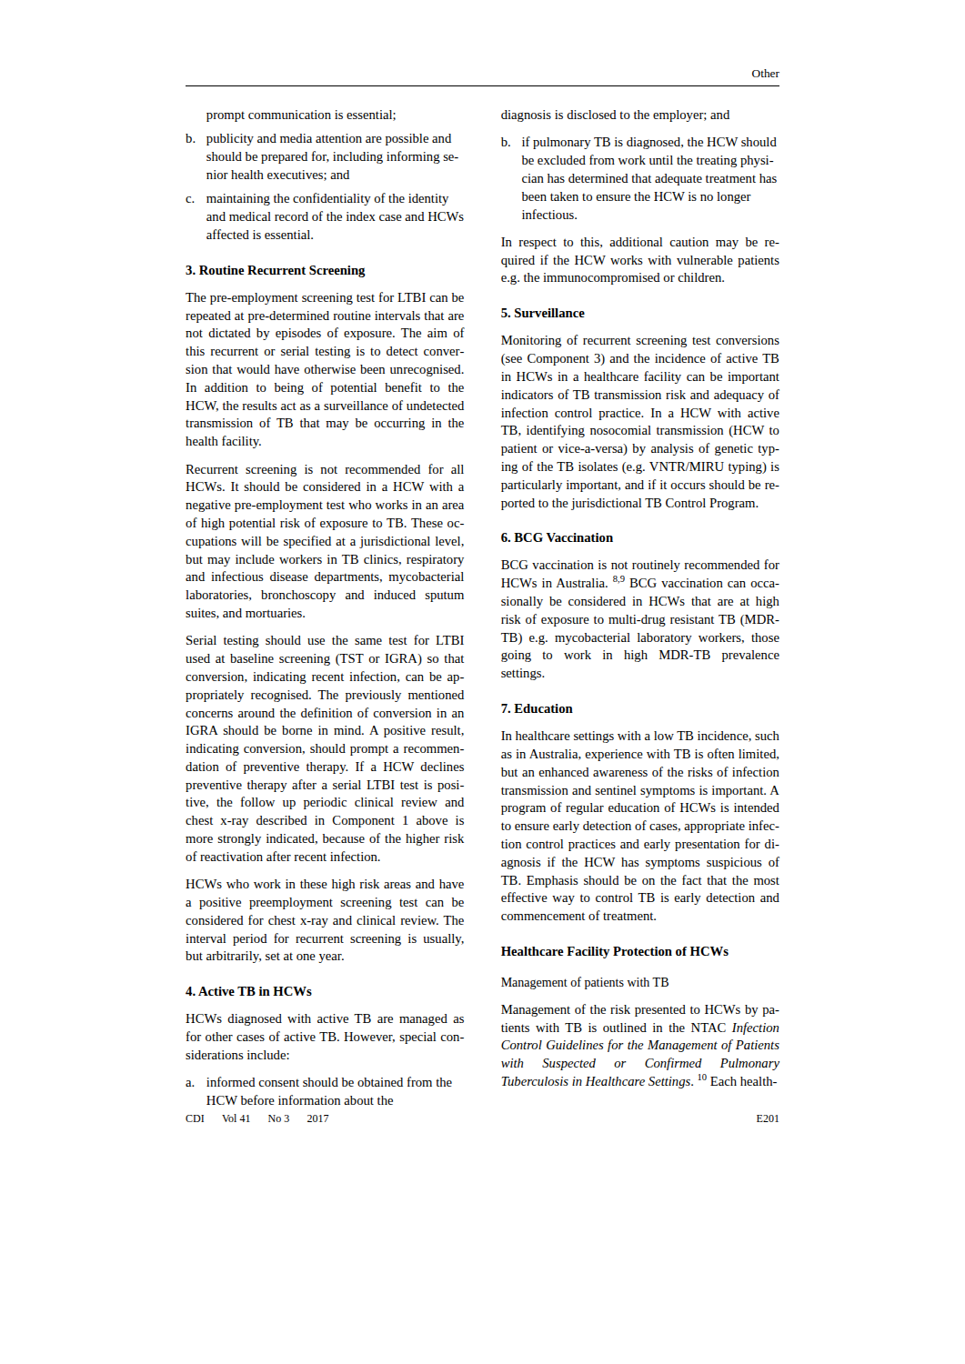Other
prompt communication is essential;
b. publicity and media attention are possible and should be prepared for, including informing senior health executives; and
c. maintaining the confidentiality of the identity and medical record of the index case and HCWs affected is essential.
3. Routine Recurrent Screening
The pre-employment screening test for LTBI can be repeated at pre-determined routine intervals that are not dictated by episodes of exposure. The aim of this recurrent or serial testing is to detect conversion that would have otherwise been unrecognised. In addition to being of potential benefit to the HCW, the results act as a surveillance of undetected transmission of TB that may be occurring in the health facility.
Recurrent screening is not recommended for all HCWs. It should be considered in a HCW with a negative pre-employment test who works in an area of high potential risk of exposure to TB. These occupations will be specified at a jurisdictional level, but may include workers in TB clinics, respiratory and infectious disease departments, mycobacterial laboratories, bronchoscopy and induced sputum suites, and mortuaries.
Serial testing should use the same test for LTBI used at baseline screening (TST or IGRA) so that conversion, indicating recent infection, can be appropriately recognised. The previously mentioned concerns around the definition of conversion in an IGRA should be borne in mind. A positive result, indicating conversion, should prompt a recommendation of preventive therapy. If a HCW declines preventive therapy after a serial LTBI test is positive, the follow up periodic clinical review and chest x-ray described in Component 1 above is more strongly indicated, because of the higher risk of reactivation after recent infection.
HCWs who work in these high risk areas and have a positive preemployment screening test can be considered for chest x-ray and clinical review. The interval period for recurrent screening is usually, but arbitrarily, set at one year.
4. Active TB in HCWs
HCWs diagnosed with active TB are managed as for other cases of active TB. However, special considerations include:
a. informed consent should be obtained from the HCW before information about the
diagnosis is disclosed to the employer; and
b. if pulmonary TB is diagnosed, the HCW should be excluded from work until the treating physician has determined that adequate treatment has been taken to ensure the HCW is no longer infectious.
In respect to this, additional caution may be required if the HCW works with vulnerable patients e.g. the immunocompromised or children.
5. Surveillance
Monitoring of recurrent screening test conversions (see Component 3) and the incidence of active TB in HCWs in a healthcare facility can be important indicators of TB transmission risk and adequacy of infection control practice. In a HCW with active TB, identifying nosocomial transmission (HCW to patient or vice-a-versa) by analysis of genetic typing of the TB isolates (e.g. VNTR/MIRU typing) is particularly important, and if it occurs should be reported to the jurisdictional TB Control Program.
6. BCG Vaccination
BCG vaccination is not routinely recommended for HCWs in Australia. 8,9 BCG vaccination can occasionally be considered in HCWs that are at high risk of exposure to multi-drug resistant TB (MDR-TB) e.g. mycobacterial laboratory workers, those going to work in high MDR-TB prevalence settings.
7. Education
In healthcare settings with a low TB incidence, such as in Australia, experience with TB is often limited, but an enhanced awareness of the risks of infection transmission and sentinel symptoms is important. A program of regular education of HCWs is intended to ensure early detection of cases, appropriate infection control practices and early presentation for diagnosis if the HCW has symptoms suspicious of TB. Emphasis should be on the fact that the most effective way to control TB is early detection and commencement of treatment.
Healthcare Facility Protection of HCWs
Management of patients with TB
Management of the risk presented to HCWs by patients with TB is outlined in the NTAC Infection Control Guidelines for the Management of Patients with Suspected or Confirmed Pulmonary Tuberculosis in Healthcare Settings. 10 Each health-
CDI Vol 41 No 32017
E201